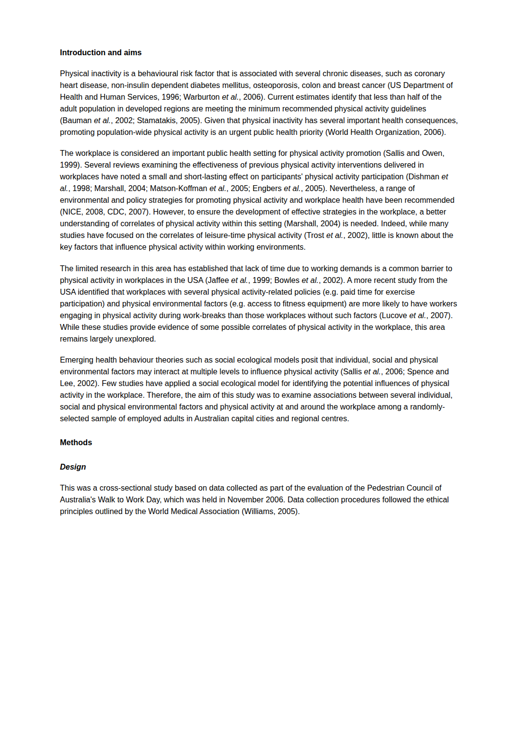Introduction and aims
Physical inactivity is a behavioural risk factor that is associated with several chronic diseases, such as coronary heart disease, non-insulin dependent diabetes mellitus, osteoporosis, colon and breast cancer (US Department of Health and Human Services, 1996; Warburton et al., 2006). Current estimates identify that less than half of the adult population in developed regions are meeting the minimum recommended physical activity guidelines (Bauman et al., 2002; Stamatakis, 2005). Given that physical inactivity has several important health consequences, promoting population-wide physical activity is an urgent public health priority (World Health Organization, 2006).
The workplace is considered an important public health setting for physical activity promotion (Sallis and Owen, 1999). Several reviews examining the effectiveness of previous physical activity interventions delivered in workplaces have noted a small and short-lasting effect on participants' physical activity participation (Dishman et al., 1998; Marshall, 2004; Matson-Koffman et al., 2005; Engbers et al., 2005). Nevertheless, a range of environmental and policy strategies for promoting physical activity and workplace health have been recommended (NICE, 2008, CDC, 2007). However, to ensure the development of effective strategies in the workplace, a better understanding of correlates of physical activity within this setting (Marshall, 2004) is needed. Indeed, while many studies have focused on the correlates of leisure-time physical activity (Trost et al., 2002), little is known about the key factors that influence physical activity within working environments.
The limited research in this area has established that lack of time due to working demands is a common barrier to physical activity in workplaces in the USA (Jaffee et al., 1999; Bowles et al., 2002). A more recent study from the USA identified that workplaces with several physical activity-related policies (e.g. paid time for exercise participation) and physical environmental factors (e.g. access to fitness equipment) are more likely to have workers engaging in physical activity during work-breaks than those workplaces without such factors (Lucove et al., 2007). While these studies provide evidence of some possible correlates of physical activity in the workplace, this area remains largely unexplored.
Emerging health behaviour theories such as social ecological models posit that individual, social and physical environmental factors may interact at multiple levels to influence physical activity (Sallis et al., 2006; Spence and Lee, 2002). Few studies have applied a social ecological model for identifying the potential influences of physical activity in the workplace. Therefore, the aim of this study was to examine associations between several individual, social and physical environmental factors and physical activity at and around the workplace among a randomly-selected sample of employed adults in Australian capital cities and regional centres.
Methods
Design
This was a cross-sectional study based on data collected as part of the evaluation of the Pedestrian Council of Australia's Walk to Work Day, which was held in November 2006. Data collection procedures followed the ethical principles outlined by the World Medical Association (Williams, 2005).